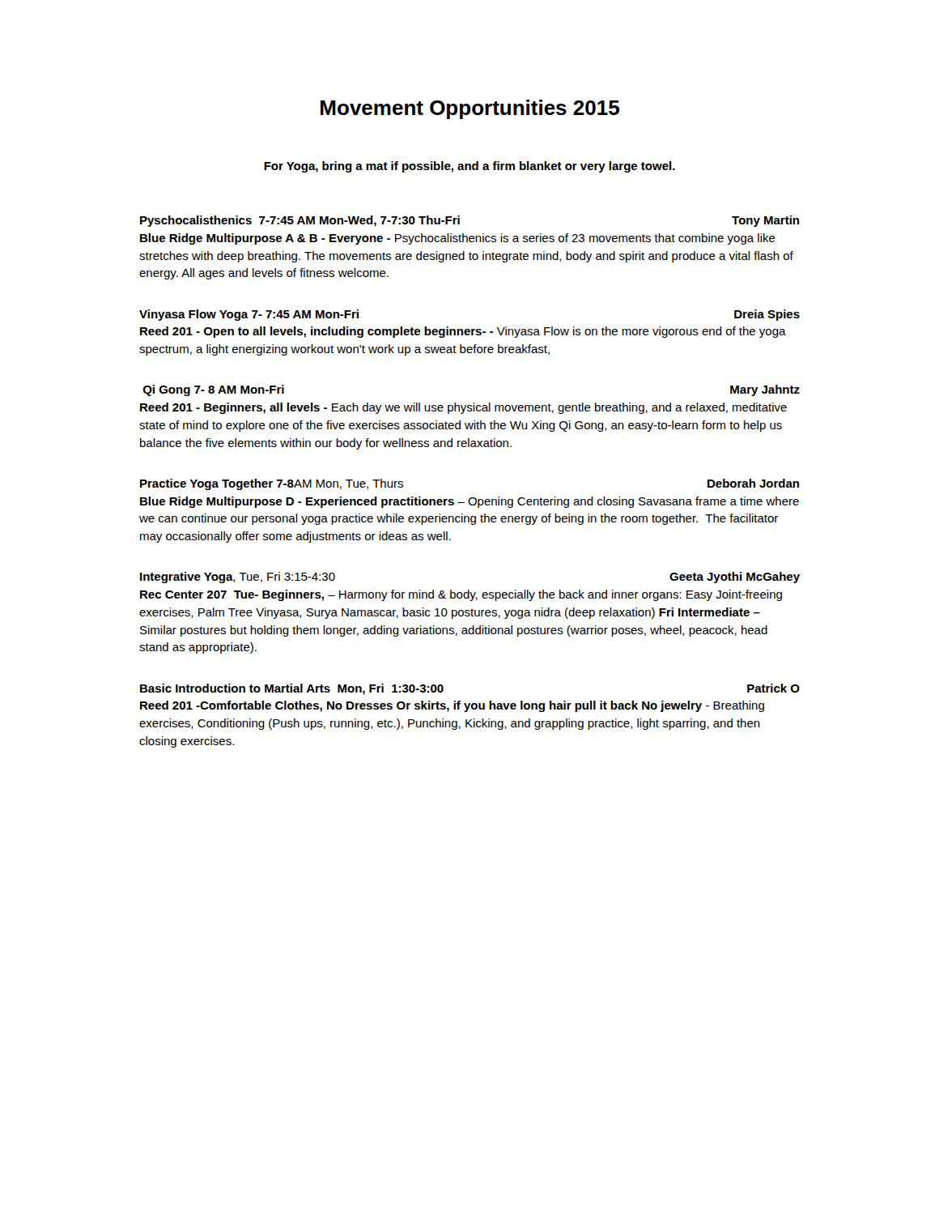Movement Opportunities 2015
For Yoga, bring a mat if possible, and a firm blanket or very large towel.
Pyschocalisthenics 7-7:45 AM Mon-Wed, 7-7:30 Thu-Fri Tony Martin
Blue Ridge Multipurpose A & B - Everyone - Psychocalisthenics is a series of 23 movements that combine yoga like stretches with deep breathing. The movements are designed to integrate mind, body and spirit and produce a vital flash of energy. All ages and levels of fitness welcome.
Vinyasa Flow Yoga 7- 7:45 AM Mon-Fri Dreia Spies
Reed 201 - Open to all levels, including complete beginners- - Vinyasa Flow is on the more vigorous end of the yoga spectrum, a light energizing workout won't work up a sweat before breakfast,
Qi Gong 7- 8 AM Mon-Fri Mary Jahntz
Reed 201 - Beginners, all levels - Each day we will use physical movement, gentle breathing, and a relaxed, meditative state of mind to explore one of the five exercises associated with the Wu Xing Qi Gong, an easy-to-learn form to help us balance the five elements within our body for wellness and relaxation.
Practice Yoga Together 7-8AM Mon, Tue, Thurs Deborah Jordan
Blue Ridge Multipurpose D - Experienced practitioners – Opening Centering and closing Savasana frame a time where we can continue our personal yoga practice while experiencing the energy of being in the room together. The facilitator may occasionally offer some adjustments or ideas as well.
Integrative Yoga, Tue, Fri 3:15-4:30 Geeta Jyothi McGahey
Rec Center 207 Tue- Beginners, – Harmony for mind & body, especially the back and inner organs: Easy Joint-freeing exercises, Palm Tree Vinyasa, Surya Namascar, basic 10 postures, yoga nidra (deep relaxation) Fri Intermediate – Similar postures but holding them longer, adding variations, additional postures (warrior poses, wheel, peacock, head stand as appropriate).
Basic Introduction to Martial Arts Mon, Fri 1:30-3:00 Patrick O
Reed 201 -Comfortable Clothes, No Dresses Or skirts, if you have long hair pull it back No jewelry - Breathing exercises, Conditioning (Push ups, running, etc.), Punching, Kicking, and grappling practice, light sparring, and then closing exercises.